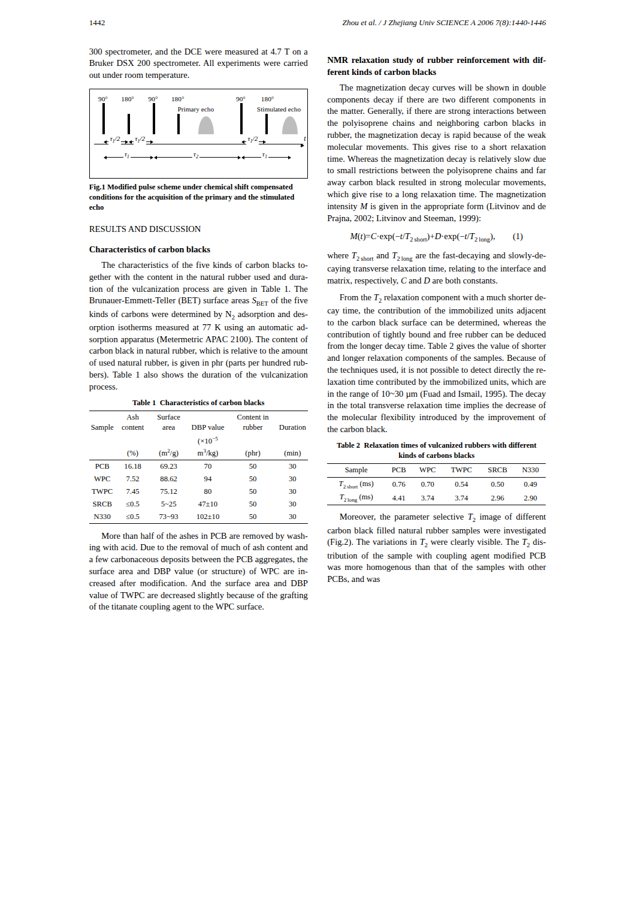1442 Zhou et al. / J Zhejiang Univ SCIENCE A 2006 7(8):1440-1446
300 spectrometer, and the DCE were measured at 4.7 T on a Bruker DSX 200 spectrometer. All experiments were carried out under room temperature.
90° 180° 90° 180° 90° 180°
Primary echo
Stimulated echo
▸
t
τ1/2
τ1/2
τ1/2
τ1
τ2
τ1
Fig.1 Modified pulse scheme under chemical shift compensated conditions for the acquisition of the primary and the stimulated echo
RESULTS AND DISCUSSION
Characteristics of carbon blacks
The characteristics of the five kinds of carbon blacks together with the content in the natural rubber used and duration of the vulcanization process are given in Table 1. The Brunauer-Emmett-Teller (BET) surface areas SBET of the five kinds of carbons were determined by N2 adsorption and desorption isotherms measured at 77 K using an automatic adsorption apparatus (Metermetric APAC 2100). The content of carbon black in natural rubber, which is relative to the amount of used natural rubber, is given in phr (parts per hundred rubbers). Table 1 also shows the duration of the vulcanization process.
Table 1 Characteristics of carbon blacks
| Sample | Ash content | Surface area | DBP value | Content in rubber | Duration |
| --- | --- | --- | --- | --- | --- |
| | (%) | (m 2 /g) | (×10 −5 m 3 /kg) | (phr) | (min) |
| PCB | 16.18 | 69.23 | 70 | 50 | 30 |
| WPC | 7.52 | 88.62 | 94 | 50 | 30 |
| TWPC | 7.45 | 75.12 | 80 | 50 | 30 |
| SRCB | ≤0.5 | 5~25 | 47±10 | 50 | 30 |
| N330 | ≤0.5 | 73~93 | 102±10 | 50 | 30 |
More than half of the ashes in PCB are removed by washing with acid. Due to the removal of much of ash content and a few carbonaceous deposits between the PCB aggregates, the surface area and DBP value (or structure) of WPC are increased after modification. And the surface area and DBP value of TWPC are decreased slightly because of the grafting of the titanate coupling agent to the WPC surface.
NMR relaxation study of rubber reinforcement with different kinds of carbon blacks
The magnetization decay curves will be shown in double components decay if there are two different components in the matter. Generally, if there are strong interactions between the polyisoprene chains and neighboring carbon blacks in rubber, the magnetization decay is rapid because of the weak molecular movements. This gives rise to a short relaxation time. Whereas the magnetization decay is relatively slow due to small restrictions between the polyisoprene chains and far away carbon black resulted in strong molecular movements, which give rise to a long relaxation time. The magnetization intensity M is given in the appropriate form (Litvinov and de Prajna, 2002; Litvinov and Steeman, 1999):
M(t)=C·exp(−t/T2 short)+D·exp(−t/T2 long), (1)
where T2 short and T2 long are the fast-decaying and slowly-decaying transverse relaxation time, relating to the interface and matrix, respectively, C and D are both constants.
From the T2 relaxation component with a much shorter decay time, the contribution of the immobilized units adjacent to the carbon black surface can be determined, whereas the contribution of tightly bound and free rubber can be deduced from the longer decay time. Table 2 gives the value of shorter and longer relaxation components of the samples. Because of the techniques used, it is not possible to detect directly the relaxation time contributed by the immobilized units, which are in the range of 10~30 µm (Fuad and Ismail, 1995). The decay in the total transverse relaxation time implies the decrease of the molecular flexibility introduced by the improvement of the carbon black.
Table 2 Relaxation times of vulcanized rubbers with different kinds of carbons blacks
| Sample | PCB | WPC | TWPC | SRCB | N330 |
| --- | --- | --- | --- | --- | --- |
| T 2 short (ms) | 0.76 | 0.70 | 0.54 | 0.50 | 0.49 |
| T 2 long (ms) | 4.41 | 3.74 | 3.74 | 2.96 | 2.90 |
Moreover, the parameter selective T2 image of different carbon black filled natural rubber samples were investigated (Fig.2). The variations in T2 were clearly visible. The T2 distribution of the sample with coupling agent modified PCB was more homogenous than that of the samples with other PCBs, and was